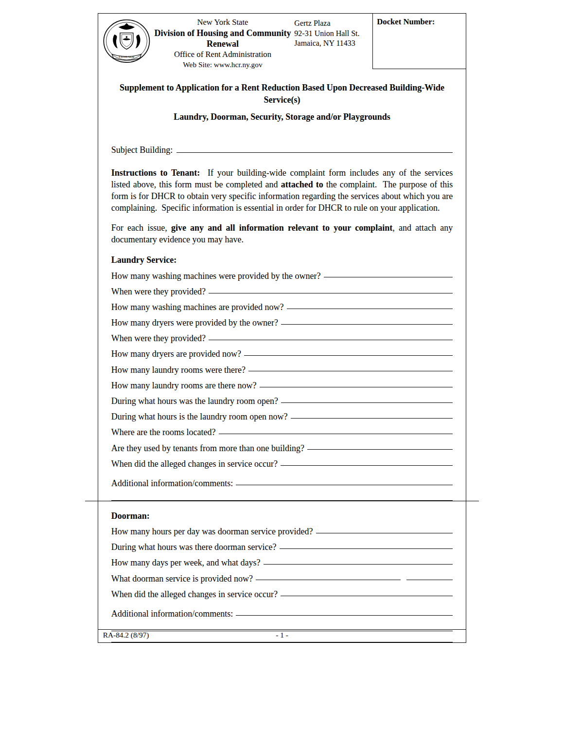EXCELSIOR
New York State
Division of Housing and Community Renewal
Office of Rent Administration
Web Site: www.hcr.ny.gov
Gertz Plaza
92-31 Union Hall St.
Jamaica, NY 11433
Docket Number:
Supplement to Application for a Rent Reduction Based Upon Decreased Building-Wide Service(s)
Laundry, Doorman, Security, Storage and/or Playgrounds
Subject Building:
Instructions to Tenant: If your building-wide complaint form includes any of the services listed above, this form must be completed and attached to the complaint. The purpose of this form is for DHCR to obtain very specific information regarding the services about which you are complaining. Specific information is essential in order for DHCR to rule on your application.
For each issue, give any and all information relevant to your complaint, and attach any documentary evidence you may have.
Laundry Service:
How many washing machines were provided by the owner?
When were they provided?
How many washing machines are provided now?
How many dryers were provided by the owner?
When were they provided?
How many dryers are provided now?
How many laundry rooms were there?
How many laundry rooms are there now?
During what hours was the laundry room open?
During what hours is the laundry room open now?
Where are the rooms located?
Are they used by tenants from more than one building?
When did the alleged changes in service occur?
Additional information/comments:
Doorman:
How many hours per day was doorman service provided?
During what hours was there doorman service?
How many days per week, and what days?
What doorman service is provided now?
When did the alleged changes in service occur?
Additional information/comments:
RA-84.2 (8/97)
- 1 -